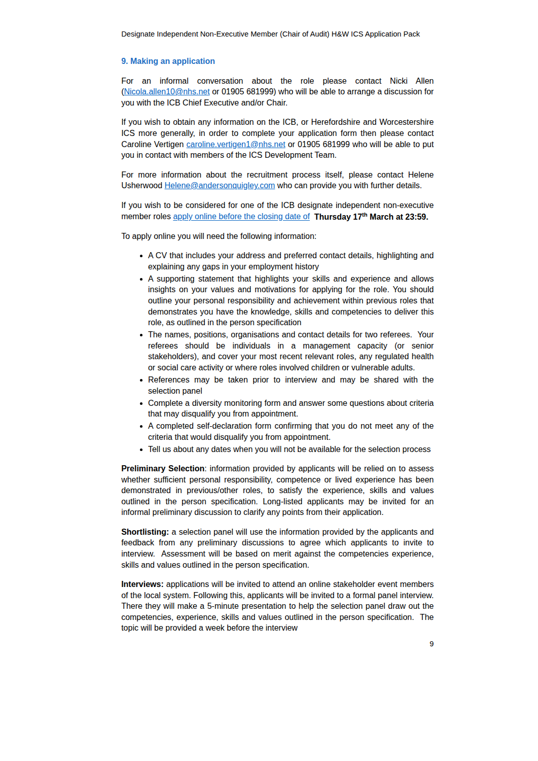Designate Independent Non-Executive Member (Chair of Audit) H&W ICS Application Pack
9. Making an application
For an informal conversation about the role please contact Nicki Allen (Nicola.allen10@nhs.net or 01905 681999) who will be able to arrange a discussion for you with the ICB Chief Executive and/or Chair.
If you wish to obtain any information on the ICB, or Herefordshire and Worcestershire ICS more generally, in order to complete your application form then please contact Caroline Vertigen caroline.vertigen1@nhs.net or 01905 681999 who will be able to put you in contact with members of the ICS Development Team.
For more information about the recruitment process itself, please contact Helene Usherwood Helene@andersonquigley.com who can provide you with further details.
If you wish to be considered for one of the ICB designate independent non-executive member roles apply online before the closing date of Thursday 17th March at 23:59.
To apply online you will need the following information:
A CV that includes your address and preferred contact details, highlighting and explaining any gaps in your employment history
A supporting statement that highlights your skills and experience and allows insights on your values and motivations for applying for the role. You should outline your personal responsibility and achievement within previous roles that demonstrates you have the knowledge, skills and competencies to deliver this role, as outlined in the person specification
The names, positions, organisations and contact details for two referees. Your referees should be individuals in a management capacity (or senior stakeholders), and cover your most recent relevant roles, any regulated health or social care activity or where roles involved children or vulnerable adults.
References may be taken prior to interview and may be shared with the selection panel
Complete a diversity monitoring form and answer some questions about criteria that may disqualify you from appointment.
A completed self-declaration form confirming that you do not meet any of the criteria that would disqualify you from appointment.
Tell us about any dates when you will not be available for the selection process
Preliminary Selection: information provided by applicants will be relied on to assess whether sufficient personal responsibility, competence or lived experience has been demonstrated in previous/other roles, to satisfy the experience, skills and values outlined in the person specification. Long-listed applicants may be invited for an informal preliminary discussion to clarify any points from their application.
Shortlisting: a selection panel will use the information provided by the applicants and feedback from any preliminary discussions to agree which applicants to invite to interview. Assessment will be based on merit against the competencies experience, skills and values outlined in the person specification.
Interviews: applications will be invited to attend an online stakeholder event members of the local system. Following this, applicants will be invited to a formal panel interview. There they will make a 5-minute presentation to help the selection panel draw out the competencies, experience, skills and values outlined in the person specification. The topic will be provided a week before the interview
9